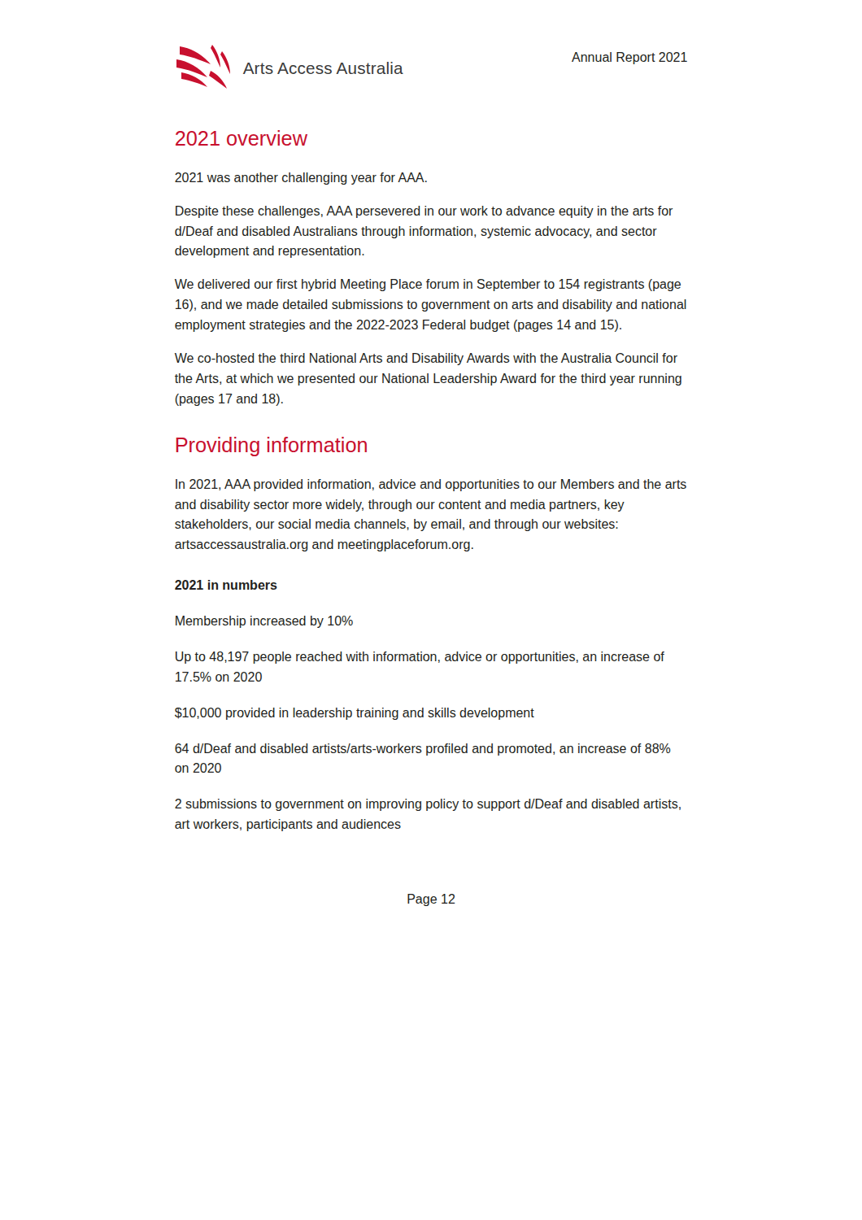Arts Access Australia
Annual Report 2021
2021 overview
2021 was another challenging year for AAA.
Despite these challenges, AAA persevered in our work to advance equity in the arts for d/Deaf and disabled Australians through information, systemic advocacy, and sector development and representation.
We delivered our first hybrid Meeting Place forum in September to 154 registrants (page 16), and we made detailed submissions to government on arts and disability and national employment strategies and the 2022-2023 Federal budget (pages 14 and 15).
We co-hosted the third National Arts and Disability Awards with the Australia Council for the Arts, at which we presented our National Leadership Award for the third year running (pages 17 and 18).
Providing information
In 2021, AAA provided information, advice and opportunities to our Members and the arts and disability sector more widely, through our content and media partners, key stakeholders, our social media channels, by email, and through our websites: artsaccessaustralia.org and meetingplaceforum.org.
2021 in numbers
Membership increased by 10%
Up to 48,197 people reached with information, advice or opportunities, an increase of 17.5% on 2020
$10,000 provided in leadership training and skills development
64 d/Deaf and disabled artists/arts-workers profiled and promoted, an increase of 88% on 2020
2 submissions to government on improving policy to support d/Deaf and disabled artists, art workers, participants and audiences
Page 12